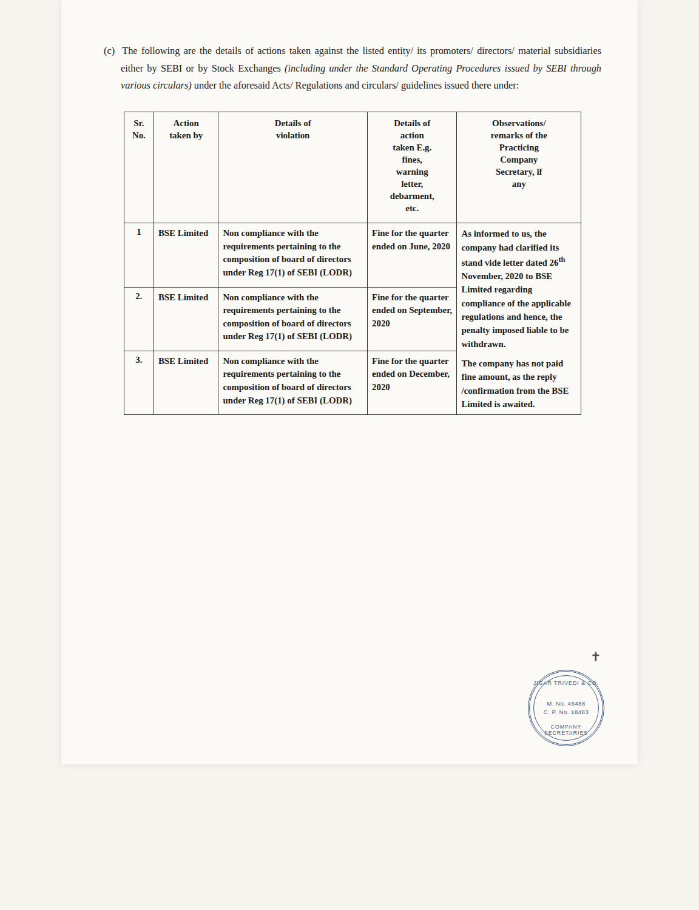(c) The following are the details of actions taken against the listed entity/ its promoters/ directors/ material subsidiaries either by SEBI or by Stock Exchanges (including under the Standard Operating Procedures issued by SEBI through various circulars) under the aforesaid Acts/ Regulations and circulars/ guidelines issued there under:
| Sr. No. | Action taken by | Details of violation | Details of action taken E.g. fines, warning letter, debarment, etc. | Observations/ remarks of the Practicing Company Secretary, if any |
| --- | --- | --- | --- | --- |
| 1 | BSE Limited | Non compliance with the requirements pertaining to the composition of board of directors under Reg 17(1) of SEBI (LODR) | Fine for the quarter ended on June, 2020 | As informed to us, the company had clarified its stand vide letter dated 26 th November, 2020 to BSE Limited regarding compliance of the applicable regulations and hence, the penalty imposed liable to be withdrawn. The company has not paid fine amount, as the reply /confirmation from the BSE Limited is awaited. |
| 2. | BSE Limited | Non compliance with the requirements pertaining to the composition of board of directors under Reg 17(1) of SEBI (LODR) | Fine for the quarter ended on September, 2020 |
| 3. | BSE Limited | Non compliance with the requirements pertaining to the composition of board of directors under Reg 17(1) of SEBI (LODR) | Fine for the quarter ended on December, 2020 |
✝
JIGAR TRIVEDI & CO.
M. No. 46488
C. P. No. 18483
COMPANY SECRETARIES